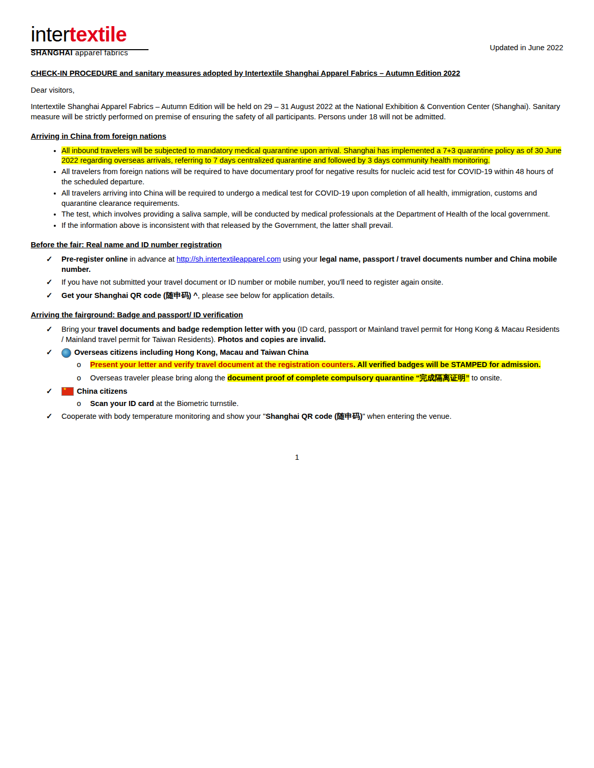intertextile
SHANGHAI apparel fabrics
Updated in June 2022
CHECK-IN PROCEDURE and sanitary measures adopted by Intertextile Shanghai Apparel Fabrics – Autumn Edition 2022
Dear visitors,
Intertextile Shanghai Apparel Fabrics – Autumn Edition will be held on 29 – 31 August 2022 at the National Exhibition & Convention Center (Shanghai). Sanitary measure will be strictly performed on premise of ensuring the safety of all participants. Persons under 18 will not be admitted.
Arriving in China from foreign nations
All inbound travelers will be subjected to mandatory medical quarantine upon arrival. Shanghai has implemented a 7+3 quarantine policy as of 30 June 2022 regarding overseas arrivals, referring to 7 days centralized quarantine and followed by 3 days community health monitoring.
All travelers from foreign nations will be required to have documentary proof for negative results for nucleic acid test for COVID-19 within 48 hours of the scheduled departure.
All travelers arriving into China will be required to undergo a medical test for COVID-19 upon completion of all health, immigration, customs and quarantine clearance requirements.
The test, which involves providing a saliva sample, will be conducted by medical professionals at the Department of Health of the local government.
If the information above is inconsistent with that released by the Government, the latter shall prevail.
Before the fair: Real name and ID number registration
Pre-register online in advance at http://sh.intertextileapparel.com using your legal name, passport / travel documents number and China mobile number.
If you have not submitted your travel document or ID number or mobile number, you'll need to register again onsite.
Get your Shanghai QR code (随申码) ^, please see below for application details.
Arriving the fairground: Badge and passport/ ID verification
Bring your travel documents and badge redemption letter with you (ID card, passport or Mainland travel permit for Hong Kong & Macau Residents / Mainland travel permit for Taiwan Residents). Photos and copies are invalid.
Overseas citizens including Hong Kong, Macau and Taiwan China
Present your letter and verify travel document at the registration counters. All verified badges will be STAMPED for admission.
Overseas traveler please bring along the document proof of complete compulsory quarantine “完成隔离证明” to onsite.
China citizens
Scan your ID card at the Biometric turnstile.
Cooperate with body temperature monitoring and show your "Shanghai QR code (随申码)" when entering the venue.
1